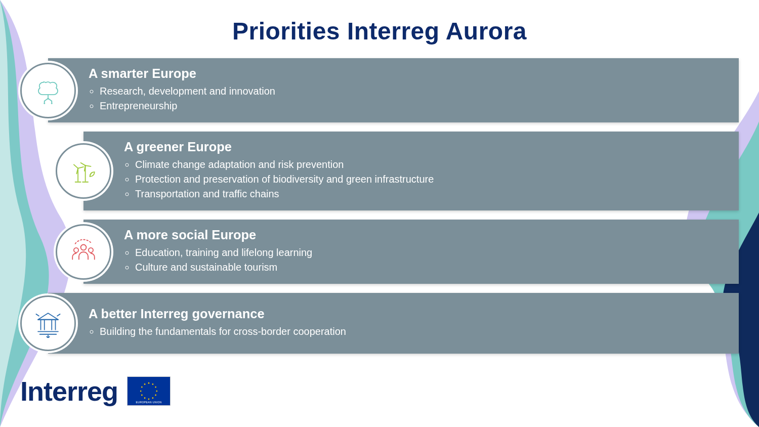Priorities Interreg Aurora
A smarter Europe
Research, development and innovation
Entrepreneurship
A greener Europe
Climate change adaptation and risk prevention
Protection and preservation of biodiversity and green infrastructure
Transportation and traffic chains
A more social Europe
Education, training and lifelong learning
Culture and sustainable tourism
A better Interreg governance
Building the fundamentals for cross-border cooperation
Interreg
European Union